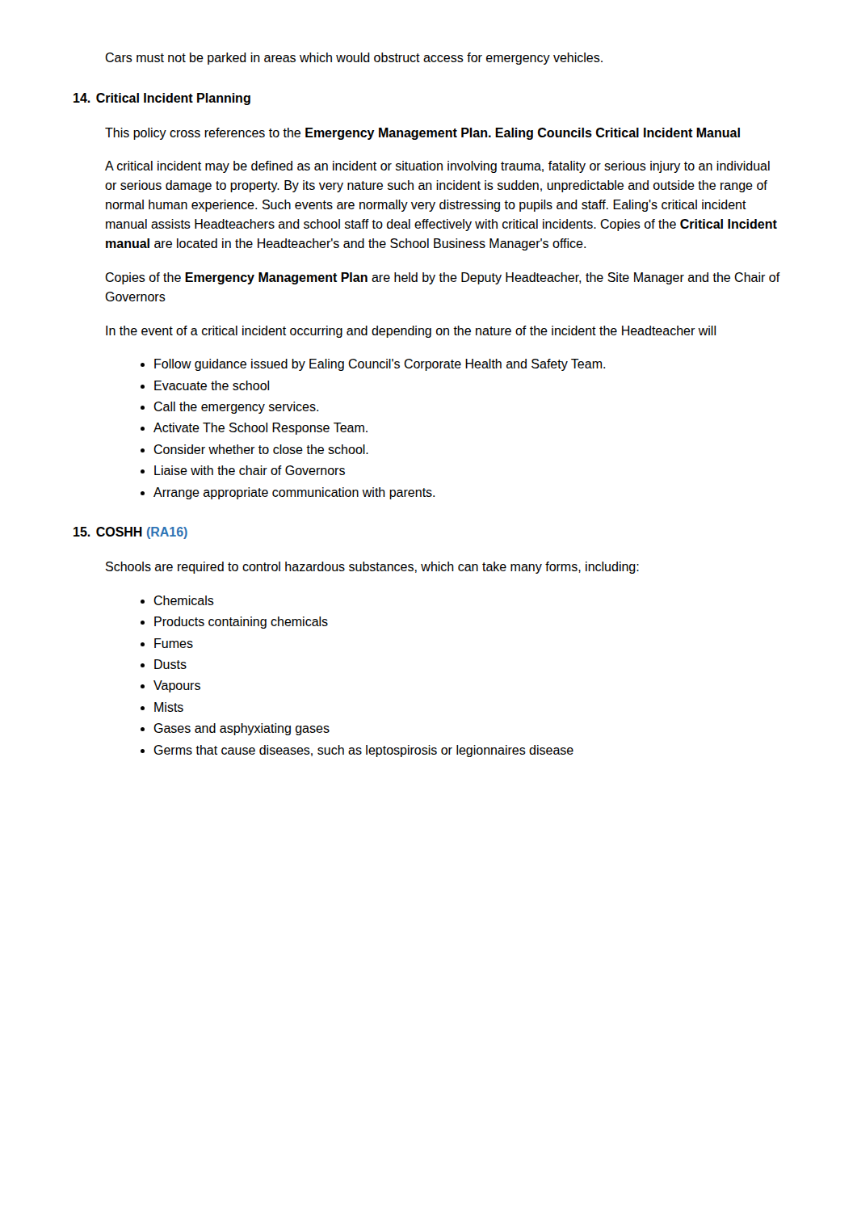Cars must not be parked in areas which would obstruct access for emergency vehicles.
14. Critical Incident Planning
This policy cross references to the Emergency Management Plan. Ealing Councils Critical Incident Manual
A critical incident may be defined as an incident or situation involving trauma, fatality or serious injury to an individual or serious damage to property. By its very nature such an incident is sudden, unpredictable and outside the range of normal human experience. Such events are normally very distressing to pupils and staff. Ealing's critical incident manual assists Headteachers and school staff to deal effectively with critical incidents. Copies of the Critical Incident manual are located in the Headteacher's and the School Business Manager's office.
Copies of the Emergency Management Plan are held by the Deputy Headteacher, the Site Manager and the Chair of Governors
In the event of a critical incident occurring and depending on the nature of the incident the Headteacher will
Follow guidance issued by Ealing Council's Corporate Health and Safety Team.
Evacuate the school
Call the emergency services.
Activate The School Response Team.
Consider whether to close the school.
Liaise with the chair of Governors
Arrange appropriate communication with parents.
15. COSHH (RA16)
Schools are required to control hazardous substances, which can take many forms, including:
Chemicals
Products containing chemicals
Fumes
Dusts
Vapours
Mists
Gases and asphyxiating gases
Germs that cause diseases, such as leptospirosis or legionnaires disease